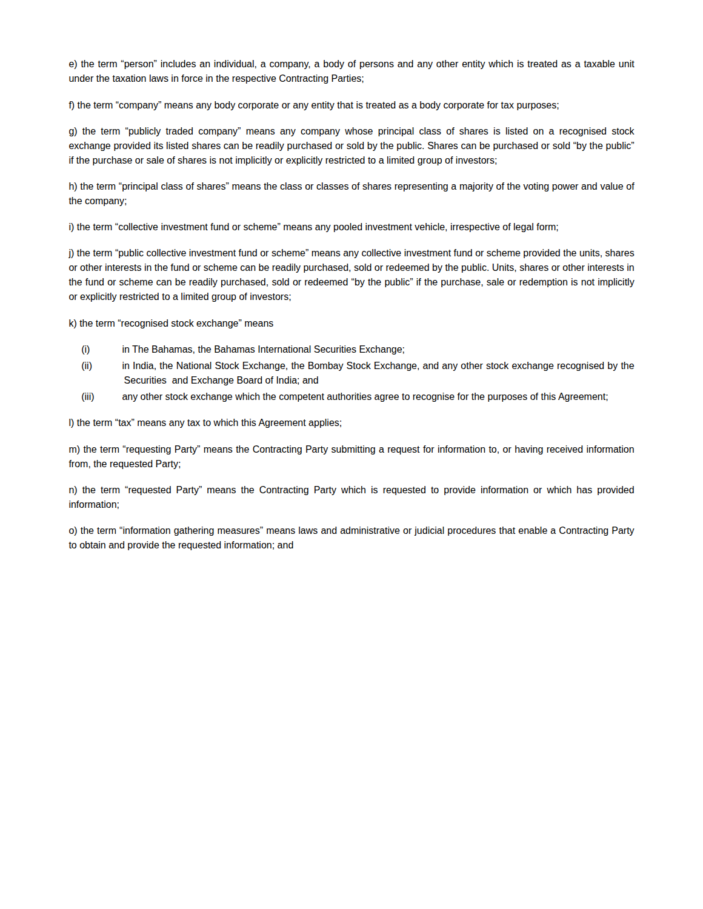e) the term “person” includes an individual, a company, a body of persons and any other entity which is treated as a taxable unit under the taxation laws in force in the respective Contracting Parties;
f) the term “company” means any body corporate or any entity that is treated as a body corporate for tax purposes;
g) the term “publicly traded company” means any company whose principal class of shares is listed on a recognised stock exchange provided its listed shares can be readily purchased or sold by the public. Shares can be purchased or sold “by the public” if the purchase or sale of shares is not implicitly or explicitly restricted to a limited group of investors;
h) the term “principal class of shares” means the class or classes of shares representing a majority of the voting power and value of the company;
i) the term “collective investment fund or scheme” means any pooled investment vehicle, irrespective of legal form;
j) the term “public collective investment fund or scheme” means any collective investment fund or scheme provided the units, shares or other interests in the fund or scheme can be readily purchased, sold or redeemed by the public. Units, shares or other interests in the fund or scheme can be readily purchased, sold or redeemed “by the public” if the purchase, sale or redemption is not implicitly or explicitly restricted to a limited group of investors;
k) the term “recognised stock exchange” means
(i) in The Bahamas, the Bahamas International Securities Exchange;
(ii) in India, the National Stock Exchange, the Bombay Stock Exchange, and any other stock exchange recognised by the Securities and Exchange Board of India; and
(iii) any other stock exchange which the competent authorities agree to recognise for the purposes of this Agreement;
l) the term “tax” means any tax to which this Agreement applies;
m) the term “requesting Party” means the Contracting Party submitting a request for information to, or having received information from, the requested Party;
n) the term “requested Party” means the Contracting Party which is requested to provide information or which has provided information;
o) the term “information gathering measures” means laws and administrative or judicial procedures that enable a Contracting Party to obtain and provide the requested information; and